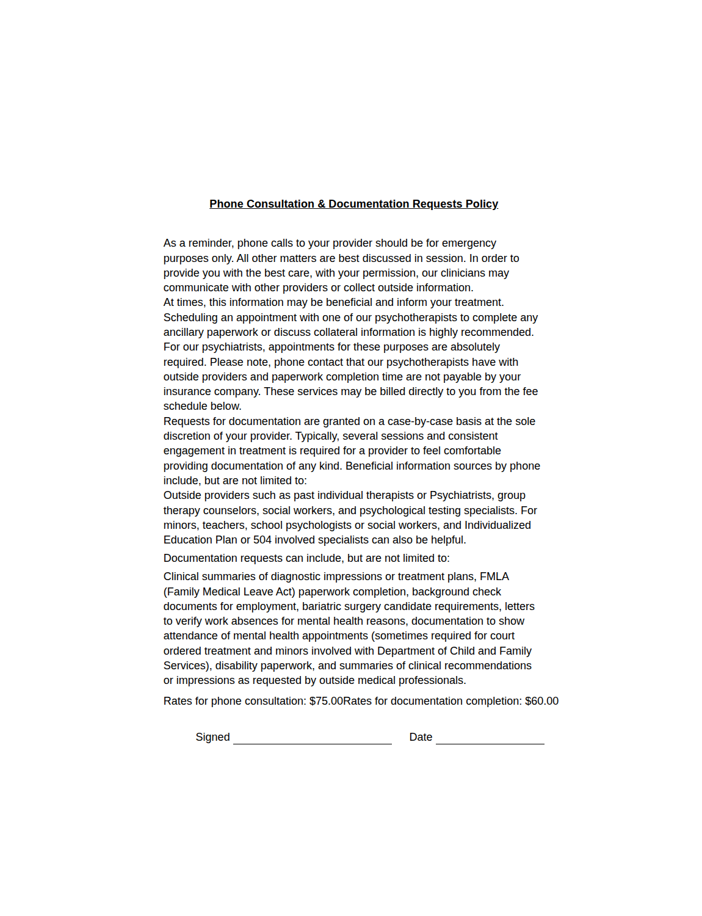Phone Consultation & Documentation Requests Policy
As a reminder, phone calls to your provider should be for emergency purposes only. All other matters are best discussed in session. In order to provide you with the best care, with your permission, our clinicians may communicate with other providers or collect outside information.
At times, this information may be beneficial and inform your treatment.
Scheduling an appointment with one of our psychotherapists to complete any ancillary paperwork or discuss collateral information is highly recommended. For our psychiatrists, appointments for these purposes are absolutely required. Please note, phone contact that our psychotherapists have with outside providers and paperwork completion time are not payable by your insurance company. These services may be billed directly to you from the fee schedule below.
Requests for documentation are granted on a case-by-case basis at the sole discretion of your provider. Typically, several sessions and consistent engagement in treatment is required for a provider to feel comfortable providing documentation of any kind. Beneficial information sources by phone include, but are not limited to:
Outside providers such as past individual therapists or Psychiatrists, group therapy counselors, social workers, and psychological testing specialists. For minors, teachers, school psychologists or social workers, and Individualized Education Plan or 504 involved specialists can also be helpful.
Documentation requests can include, but are not limited to:
Clinical summaries of diagnostic impressions or treatment plans, FMLA (Family Medical Leave Act) paperwork completion, background check documents for employment, bariatric surgery candidate requirements, letters to verify work absences for mental health reasons, documentation to show attendance of mental health appointments (sometimes required for court ordered treatment and minors involved with Department of Child and Family Services), disability paperwork, and summaries of clinical recommendations or impressions as requested by outside medical professionals.
Rates for phone consultation: $75.00 Rates for documentation completion: $60.00
Signed Date